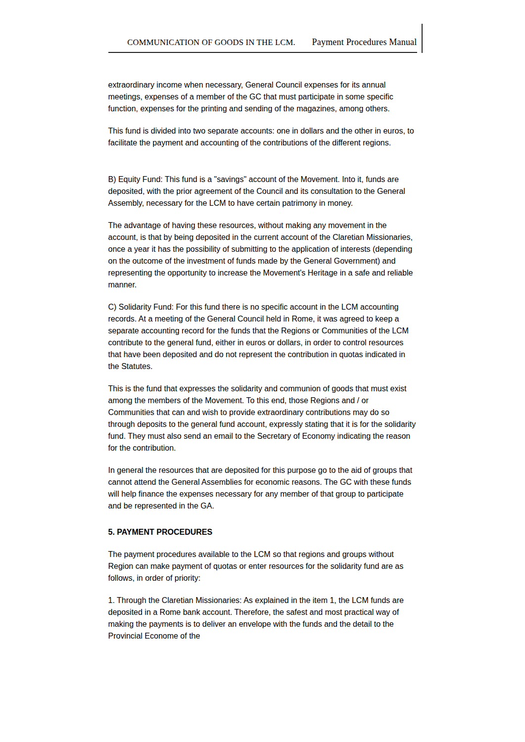Communication of Goods in the LCM. Payment Procedures Manual
extraordinary income when necessary, General Council expenses for its annual meetings, expenses of a member of the GC that must participate in some specific function, expenses for the printing and sending of the magazines, among others.
This fund is divided into two separate accounts: one in dollars and the other in euros, to facilitate the payment and accounting of the contributions of the different regions.
B) Equity Fund: This fund is a "savings" account of the Movement. Into it, funds are deposited, with the prior agreement of the Council and its consultation to the General Assembly, necessary for the LCM to have certain patrimony in money.
The advantage of having these resources, without making any movement in the account, is that by being deposited in the current account of the Claretian Missionaries, once a year it has the possibility of submitting to the application of interests (depending on the outcome of the investment of funds made by the General Government) and representing the opportunity to increase the Movement's Heritage in a safe and reliable manner.
C) Solidarity Fund: For this fund there is no specific account in the LCM accounting records. At a meeting of the General Council held in Rome, it was agreed to keep a separate accounting record for the funds that the Regions or Communities of the LCM contribute to the general fund, either in euros or dollars, in order to control resources that have been deposited and do not represent the contribution in quotas indicated in the Statutes.
This is the fund that expresses the solidarity and communion of goods that must exist among the members of the Movement. To this end, those Regions and / or Communities that can and wish to provide extraordinary contributions may do so through deposits to the general fund account, expressly stating that it is for the solidarity fund. They must also send an email to the Secretary of Economy indicating the reason for the contribution.
In general the resources that are deposited for this purpose go to the aid of groups that cannot attend the General Assemblies for economic reasons. The GC with these funds will help finance the expenses necessary for any member of that group to participate and be represented in the GA.
5. PAYMENT PROCEDURES
The payment procedures available to the LCM so that regions and groups without Region can make payment of quotas or enter resources for the solidarity fund are as follows, in order of priority:
1. Through the Claretian Missionaries: As explained in the item 1, the LCM funds are deposited in a Rome bank account. Therefore, the safest and most practical way of making the payments is to deliver an envelope with the funds and the detail to the Provincial Econome of the